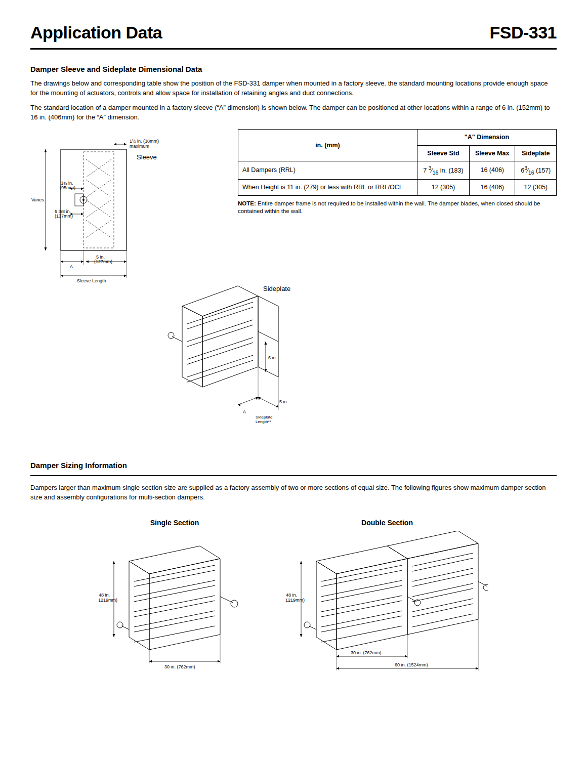Application Data
FSD-331
Damper Sleeve and Sideplate Dimensional Data
The drawings below and corresponding table show the position of the FSD-331 damper when mounted in a factory sleeve. the standard mounting locations provide enough space for the mounting of actuators, controls and allow space for installation of retaining angles and duct connections.
The standard location of a damper mounted in a factory sleeve (“A” dimension) is shown below. The damper can be positioned at other locations within a range of 6 in. (152mm) to 16 in. (406mm) for the “A” dimension.
1½ in. (38mm) maximum Sleeve 3¾ in. (95mm) 5 3/8 in. (137mm) Varies A 5 in. (127mm) Sleeve Length
| in. (mm) | "A" Dimension |
| --- | --- |
| Sleeve Std | Sleeve Max | Sideplate |
| All Dampers (RRL) | 7 3 ⁄ 16 in. (183) | 16 (406) | 6 3 ⁄ 16 (157) |
| When Height is 11 in. (279) or less with RRL or RRL/OCI | 12 (305) | 16 (406) | 12 (305) |
NOTE: Entire damper frame is not required to be installed within the wall. The damper blades, when closed should be contained within the wall.
Sideplate 6 in. 5 in. A Sideplate Length**
Damper Sizing Information
Dampers larger than maximum single section size are supplied as a factory assembly of two or more sections of equal size. The following figures show maximum damper section size and assembly configurations for multi-section dampers.
Single Section
48 in. (1219mm) 30 in. (762mm)
Double Section
48 in. (1219mm) 30 in. (762mm) 60 in. (1524mm)